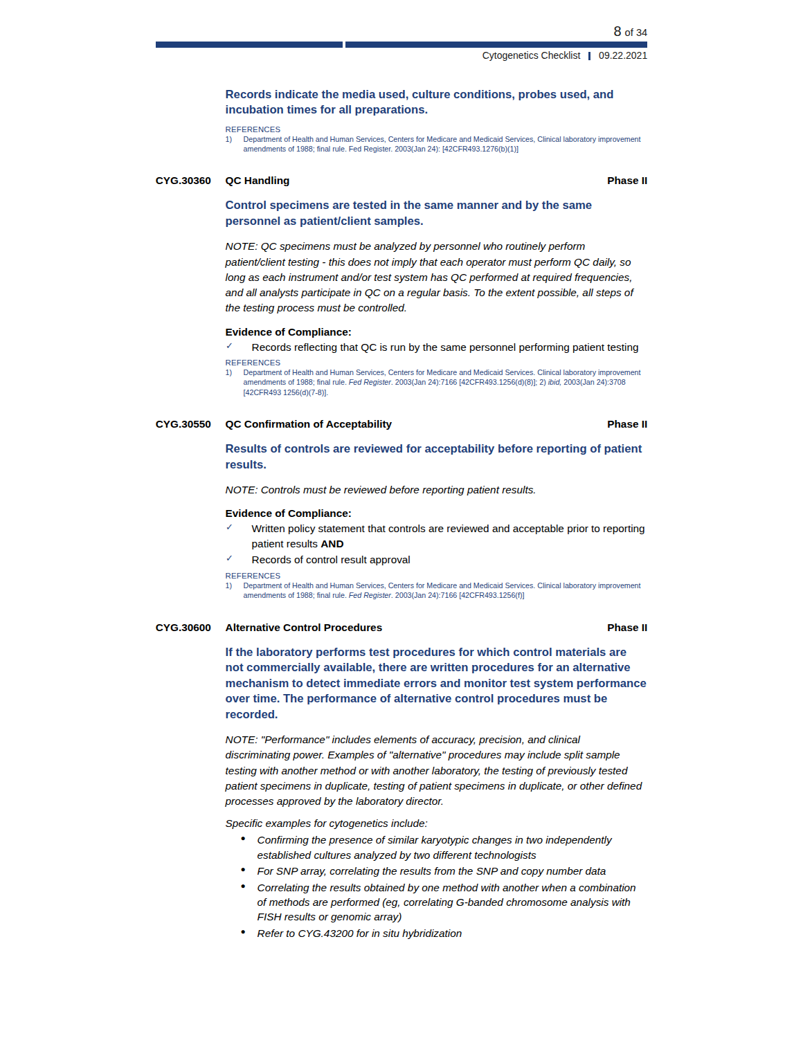8 of 34
Cytogenetics Checklist 09.22.2021
Records indicate the media used, culture conditions, probes used, and incubation times for all preparations.
REFERENCES
1) Department of Health and Human Services, Centers for Medicare and Medicaid Services, Clinical laboratory improvement amendments of 1988; final rule. Fed Register. 2003(Jan 24): [42CFR493.1276(b)(1)]
CYG.30360 QC Handling Phase II
Control specimens are tested in the same manner and by the same personnel as patient/client samples.
NOTE: QC specimens must be analyzed by personnel who routinely perform patient/client testing - this does not imply that each operator must perform QC daily, so long as each instrument and/or test system has QC performed at required frequencies, and all analysts participate in QC on a regular basis. To the extent possible, all steps of the testing process must be controlled.
Evidence of Compliance:
Records reflecting that QC is run by the same personnel performing patient testing
REFERENCES
1) Department of Health and Human Services, Centers for Medicare and Medicaid Services. Clinical laboratory improvement amendments of 1988; final rule. Fed Register. 2003(Jan 24):7166 [42CFR493.1256(d)(8)]; 2) ibid, 2003(Jan 24):3708 [42CFR493 1256(d)(7-8)].
CYG.30550 QC Confirmation of Acceptability Phase II
Results of controls are reviewed for acceptability before reporting of patient results.
NOTE: Controls must be reviewed before reporting patient results.
Evidence of Compliance:
Written policy statement that controls are reviewed and acceptable prior to reporting patient results AND
Records of control result approval
REFERENCES
1) Department of Health and Human Services, Centers for Medicare and Medicaid Services. Clinical laboratory improvement amendments of 1988; final rule. Fed Register. 2003(Jan 24):7166 [42CFR493.1256(f)]
CYG.30600 Alternative Control Procedures Phase II
If the laboratory performs test procedures for which control materials are not commercially available, there are written procedures for an alternative mechanism to detect immediate errors and monitor test system performance over time. The performance of alternative control procedures must be recorded.
NOTE: "Performance" includes elements of accuracy, precision, and clinical discriminating power. Examples of "alternative" procedures may include split sample testing with another method or with another laboratory, the testing of previously tested patient specimens in duplicate, testing of patient specimens in duplicate, or other defined processes approved by the laboratory director.
Specific examples for cytogenetics include:
Confirming the presence of similar karyotypic changes in two independently established cultures analyzed by two different technologists
For SNP array, correlating the results from the SNP and copy number data
Correlating the results obtained by one method with another when a combination of methods are performed (eg, correlating G-banded chromosome analysis with FISH results or genomic array)
Refer to CYG.43200 for in situ hybridization